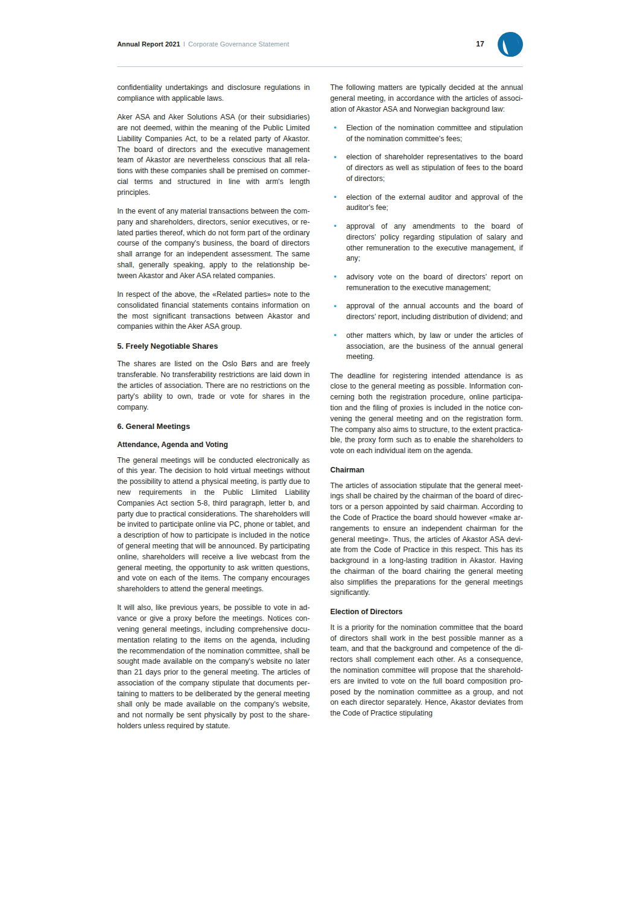Annual Report 2021 I Corporate Governance Statement
17
confidentiality undertakings and disclosure regulations in compliance with applicable laws.
Aker ASA and Aker Solutions ASA (or their subsidiaries) are not deemed, within the meaning of the Public Limited Liability Companies Act, to be a related party of Akastor. The board of directors and the executive management team of Akastor are nevertheless conscious that all relations with these companies shall be premised on commercial terms and structured in line with arm's length principles.
In the event of any material transactions between the company and shareholders, directors, senior executives, or related parties thereof, which do not form part of the ordinary course of the company's business, the board of directors shall arrange for an independent assessment. The same shall, generally speaking, apply to the relationship between Akastor and Aker ASA related companies.
In respect of the above, the «Related parties» note to the consolidated financial statements contains information on the most significant transactions between Akastor and companies within the Aker ASA group.
5. Freely Negotiable Shares
The shares are listed on the Oslo Børs and are freely transferable. No transferability restrictions are laid down in the articles of association. There are no restrictions on the party's ability to own, trade or vote for shares in the company.
6. General Meetings
Attendance, Agenda and Voting
The general meetings will be conducted electronically as of this year. The decision to hold virtual meetings without the possibility to attend a physical meeting, is partly due to new requirements in the Public Llimited Liability Companies Act section 5-8, third paragraph, letter b, and party due to practical considerations. The shareholders will be invited to participate online via PC, phone or tablet, and a description of how to participate is included in the notice of general meeting that will be announced. By participating online, shareholders will receive a live webcast from the general meeting, the opportunity to ask written questions, and vote on each of the items. The company encourages shareholders to attend the general meetings.
It will also, like previous years, be possible to vote in advance or give a proxy before the meetings. Notices convening general meetings, including comprehensive documentation relating to the items on the agenda, including the recommendation of the nomination committee, shall be sought made available on the company's website no later than 21 days prior to the general meeting. The articles of association of the company stipulate that documents pertaining to matters to be deliberated by the general meeting shall only be made available on the company's website, and not normally be sent physically by post to the shareholders unless required by statute.
The following matters are typically decided at the annual general meeting, in accordance with the articles of association of Akastor ASA and Norwegian background law:
Election of the nomination committee and stipulation of the nomination committee's fees;
election of shareholder representatives to the board of directors as well as stipulation of fees to the board of directors;
election of the external auditor and approval of the auditor's fee;
approval of any amendments to the board of directors' policy regarding stipulation of salary and other remuneration to the executive management, if any;
advisory vote on the board of directors' report on remuneration to the executive management;
approval of the annual accounts and the board of directors' report, including distribution of dividend; and
other matters which, by law or under the articles of association, are the business of the annual general meeting.
The deadline for registering intended attendance is as close to the general meeting as possible. Information concerning both the registration procedure, online participation and the filing of proxies is included in the notice convening the general meeting and on the registration form. The company also aims to structure, to the extent practicable, the proxy form such as to enable the shareholders to vote on each individual item on the agenda.
Chairman
The articles of association stipulate that the general meetings shall be chaired by the chairman of the board of directors or a person appointed by said chairman. According to the Code of Practice the board should however «make arrangements to ensure an independent chairman for the general meeting». Thus, the articles of Akastor ASA deviate from the Code of Practice in this respect. This has its background in a long-lasting tradition in Akastor. Having the chairman of the board chairing the general meeting also simplifies the preparations for the general meetings significantly.
Election of Directors
It is a priority for the nomination committee that the board of directors shall work in the best possible manner as a team, and that the background and competence of the directors shall complement each other. As a consequence, the nomination committee will propose that the shareholders are invited to vote on the full board composition proposed by the nomination committee as a group, and not on each director separately. Hence, Akastor deviates from the Code of Practice stipulating